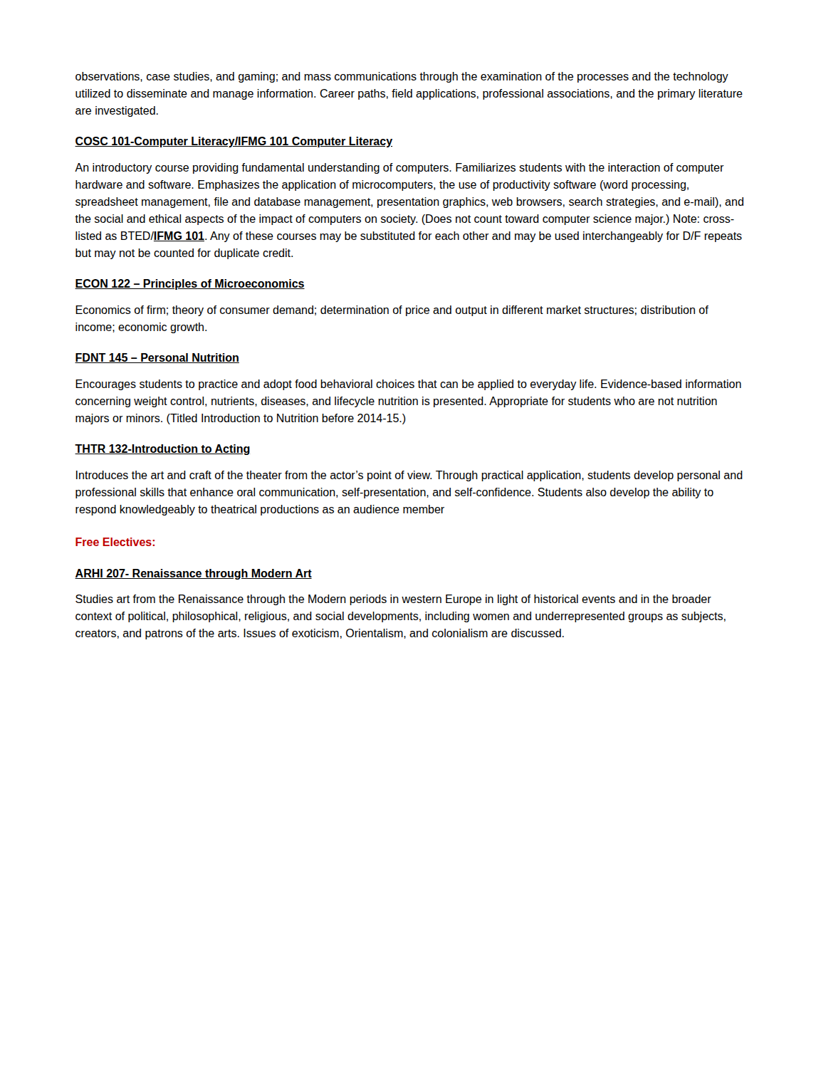observations, case studies, and gaming; and mass communications through the examination of the processes and the technology utilized to disseminate and manage information. Career paths, field applications, professional associations, and the primary literature are investigated.
COSC 101-Computer Literacy/IFMG 101 Computer Literacy
An introductory course providing fundamental understanding of computers. Familiarizes students with the interaction of computer hardware and software. Emphasizes the application of microcomputers, the use of productivity software (word processing, spreadsheet management, file and database management, presentation graphics, web browsers, search strategies, and e-mail), and the social and ethical aspects of the impact of computers on society. (Does not count toward computer science major.) Note: cross-listed as BTED/IFMG 101. Any of these courses may be substituted for each other and may be used interchangeably for D/F repeats but may not be counted for duplicate credit.
ECON 122 – Principles of Microeconomics
Economics of firm; theory of consumer demand; determination of price and output in different market structures; distribution of income; economic growth.
FDNT 145 – Personal Nutrition
Encourages students to practice and adopt food behavioral choices that can be applied to everyday life. Evidence-based information concerning weight control, nutrients, diseases, and lifecycle nutrition is presented. Appropriate for students who are not nutrition majors or minors. (Titled Introduction to Nutrition before 2014-15.)
THTR 132-Introduction to Acting
Introduces the art and craft of the theater from the actor’s point of view. Through practical application, students develop personal and professional skills that enhance oral communication, self-presentation, and self-confidence. Students also develop the ability to respond knowledgeably to theatrical productions as an audience member
Free Electives:
ARHI 207- Renaissance through Modern Art
Studies art from the Renaissance through the Modern periods in western Europe in light of historical events and in the broader context of political, philosophical, religious, and social developments, including women and underrepresented groups as subjects, creators, and patrons of the arts. Issues of exoticism, Orientalism, and colonialism are discussed.